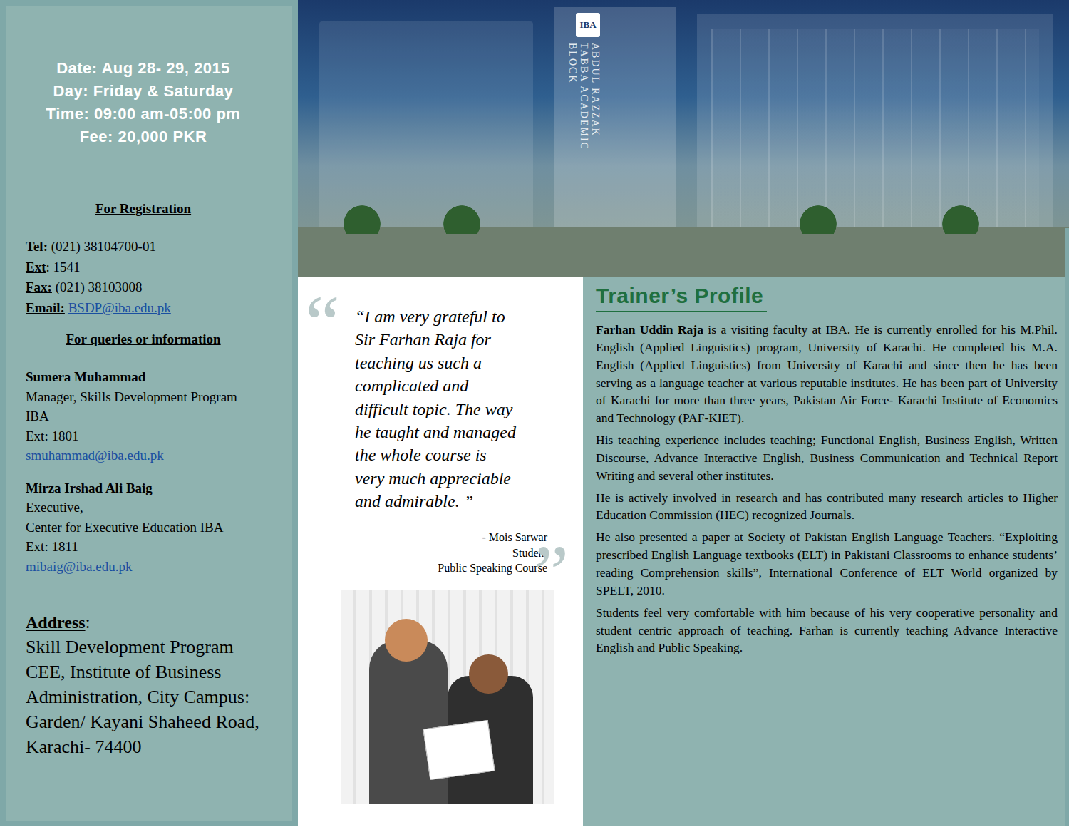Date: Aug 28- 29, 2015
Day: Friday & Saturday
Time: 09:00 am-05:00 pm
Fee: 20,000 PKR
For Registration
Tel: (021) 38104700-01
Ext: 1541
Fax: (021) 38103008
Email: BSDP@iba.edu.pk
For queries or information
Sumera Muhammad
Manager, Skills Development Program
IBA
Ext: 1801
smuhammad@iba.edu.pk Mirza Irshad Ali Baig
Executive,
Center for Executive Education IBA
Ext: 1811
mibaig@iba.edu.pk
Address:
Skill Development Program
CEE, Institute of Business
Administration, City Campus:
Garden/ Kayani Shaheed Road,
Karachi- 74400
IBA
ABDUL RAZZAK TABBA ACADEMIC BLOCK
“
“I am very grateful to Sir Farhan Raja for teaching us such a complicated and difficult topic. The way he taught and managed the whole course is very much appreciable and admirable. ”
- Mois Sarwar
Student
Public Speaking Course
”
Trainer’s Profile
Farhan Uddin Raja is a visiting faculty at IBA. He is currently enrolled for his M.Phil. English (Applied Linguistics) program, University of Karachi. He completed his M.A. English (Applied Linguistics) from University of Karachi and since then he has been serving as a language teacher at various reputable institutes. He has been part of University of Karachi for more than three years, Pakistan Air Force- Karachi Institute of Economics and Technology (PAF-KIET).
His teaching experience includes teaching; Functional English, Business English, Written Discourse, Advance Interactive English, Business Communication and Technical Report Writing and several other institutes.
He is actively involved in research and has contributed many research articles to Higher Education Commission (HEC) recognized Journals.
He also presented a paper at Society of Pakistan English Language Teachers. “Exploiting prescribed English Language textbooks (ELT) in Pakistani Classrooms to enhance students’ reading Comprehension skills”, International Conference of ELT World organized by SPELT, 2010.
Students feel very comfortable with him because of his very cooperative personality and student centric approach of teaching. Farhan is currently teaching Advance Interactive English and Public Speaking.